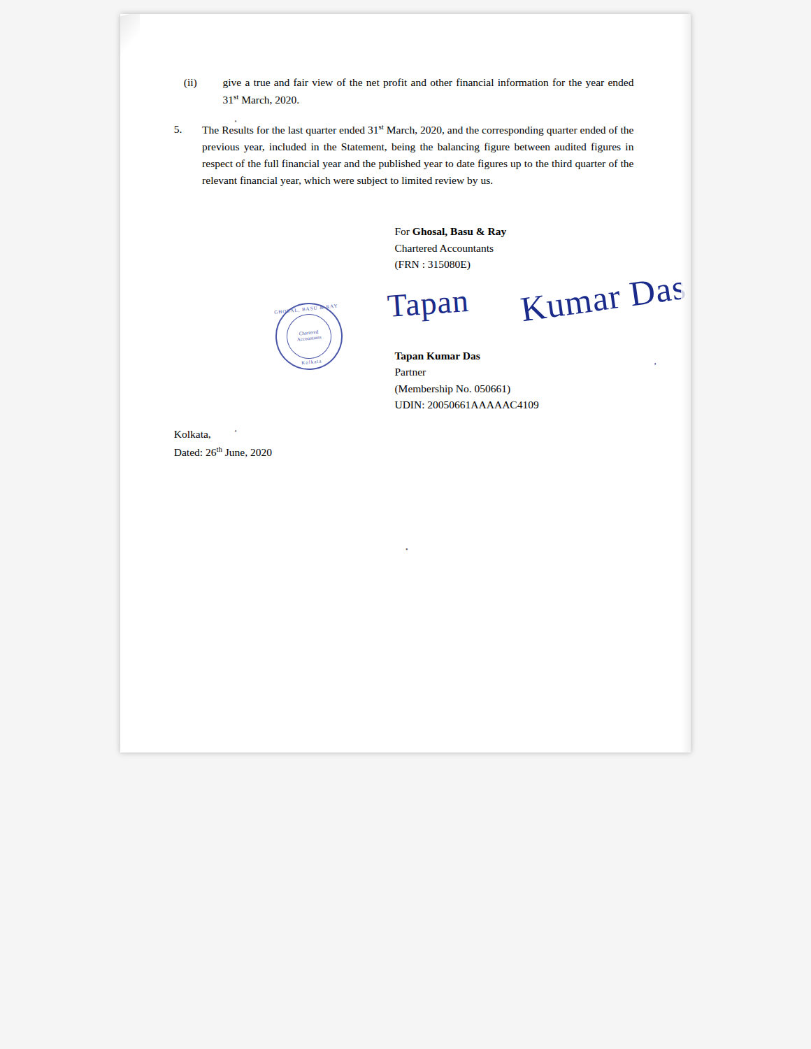(ii) give a true and fair view of the net profit and other financial information for the year ended 31st March, 2020.
5. The Results for the last quarter ended 31st March, 2020, and the corresponding quarter ended of the previous year, included in the Statement, being the balancing figure between audited figures in respect of the full financial year and the published year to date figures up to the third quarter of the relevant financial year, which were subject to limited review by us.
For Ghosal, Basu & Ray Chartered Accountants (FRN : 315080E)
GHOSAL, BASU & RAY
Chartered Accountants
Kolkata
Tapan
Kumar Das
Tapan Kumar Das Partner (Membership No. 050661) UDIN: 20050661AAAAAC4109
Kolkata,
Dated: 26th June, 2020
•
•
•
’